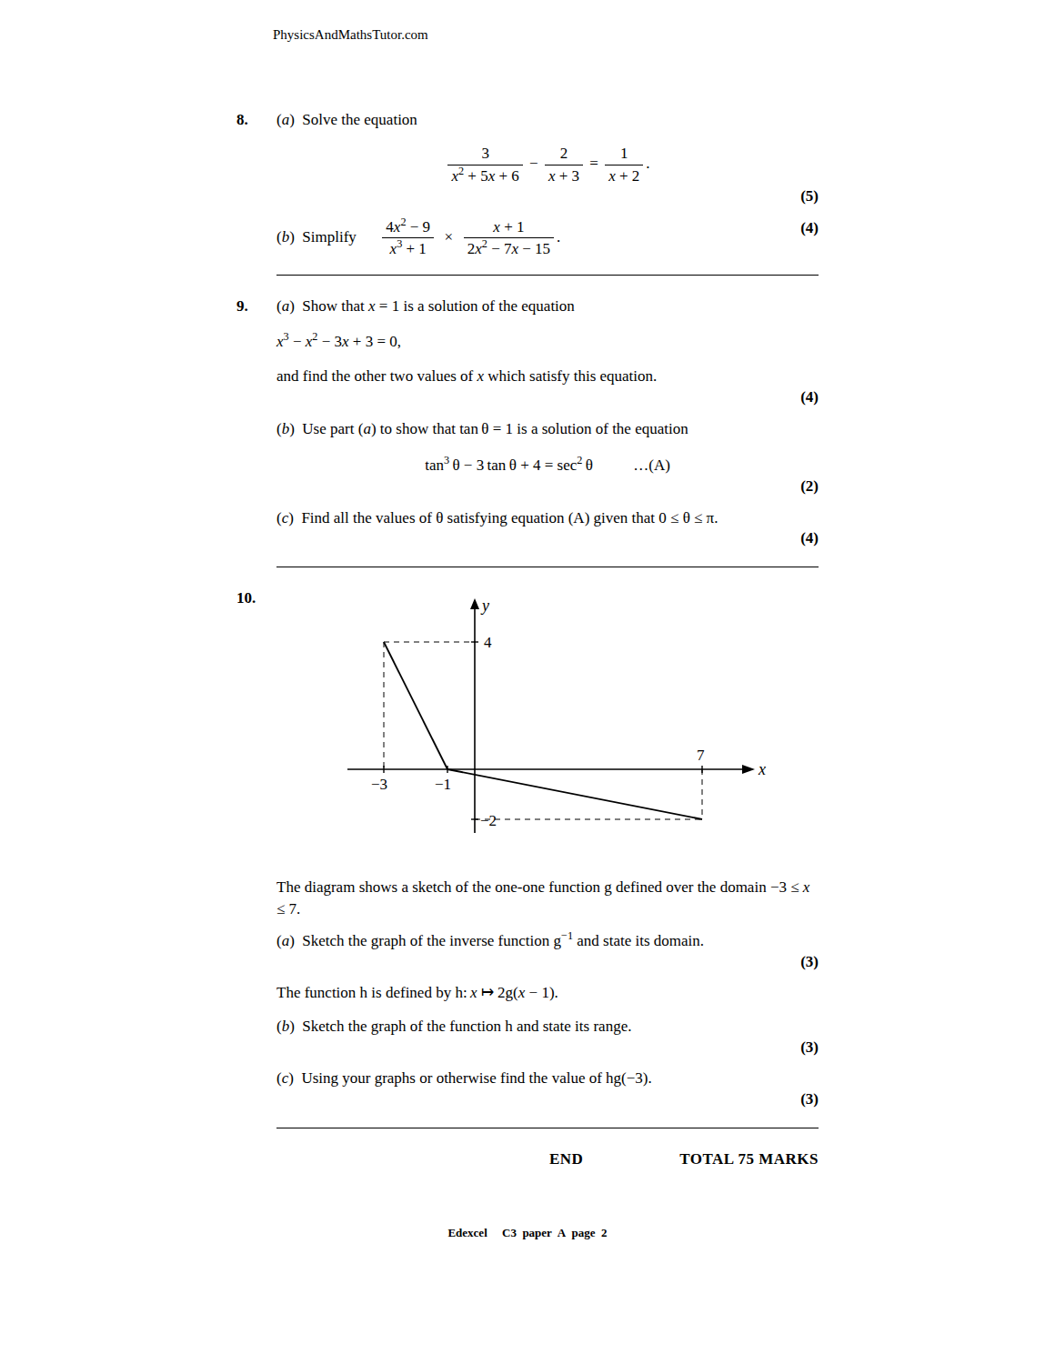PhysicsAndMathsTutor.com
8.
(a) Solve the equation
3 x2 + 5x + 6 − 2 x + 3 = 1 x + 2.
(5)
(b) Simplify 4x2 − 9 x3 + 1 × x + 12x2 − 7x − 15. (4)
9.
(a) Show that x = 1 is a solution of the equation
x3 − x2 − 3x + 3 = 0,
and find the other two values of x which satisfy this equation.
(4)
(b) Use part (a) to show that tan θ = 1 is a solution of the equation
tan3 θ − 3 tan θ + 4 = sec2 θ …(A)
(2)
(c) Find all the values of θ satisfying equation (A) given that 0 ≤ θ ≤ π.
(4)
10.
y x 4 −2 −3 −1 7
The diagram shows a sketch of the one-one function g defined over the domain −3 ≤ x ≤ 7.
(a) Sketch the graph of the inverse function g−1 and state its domain.
(3)
The function h is defined by h: x ↦ 2g(x − 1).
(b) Sketch the graph of the function h and state its range.
(3)
(c) Using your graphs or otherwise find the value of hg(−3).
(3)
END TOTAL 75 MARKS
Edexcel C3 paper A page 2